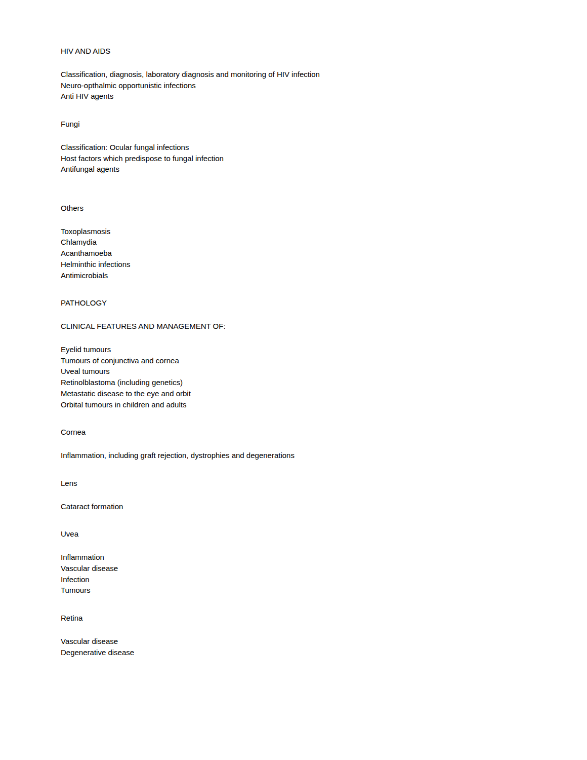HIV AND AIDS
Classification, diagnosis, laboratory diagnosis and monitoring of HIV infection
Neuro-opthalmic opportunistic infections
Anti HIV agents
Fungi
Classification: Ocular fungal infections
Host factors which predispose to fungal infection
Antifungal agents
Others
Toxoplasmosis
Chlamydia
Acanthamoeba
Helminthic infections
Antimicrobials
PATHOLOGY
CLINICAL FEATURES AND MANAGEMENT OF:
Eyelid tumours
Tumours of conjunctiva and cornea
Uveal tumours
Retinolblastoma (including genetics)
Metastatic disease to the eye and orbit
Orbital tumours in children and adults
Cornea
Inflammation, including graft rejection, dystrophies and degenerations
Lens
Cataract formation
Uvea
Inflammation
Vascular disease
Infection
Tumours
Retina
Vascular disease
Degenerative disease